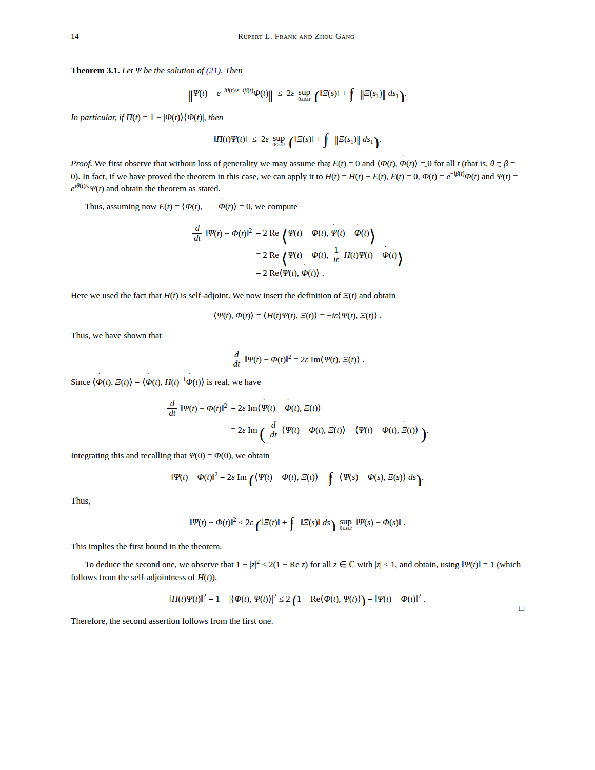14 Rupert L. Frank and Zhou Gang
Theorem 3.1. Let Ψ be the solution of (21). Then
‖Ψ(t) − e−iθ(t)/ε−iβ(t)Φ(t)‖ ≤ 2ε sup 0≤s≤t (‖Ξ(s)‖ + ∫s 0 ‖˙Ξ(s1)‖ ds1).
In particular, if Π(t) = 1 − |Φ(t)⟩⟨Φ(t)|, then
‖Π(t)Ψ(t)‖ ≤ 2ε sup 0≤s≤t (‖Ξ(s)‖ + ∫s 0 ‖˙Ξ(s1)‖ ds1).
Proof. We first observe that without loss of generality we may assume that E(t) = 0 and ⟨Φ(t), ˙Φ(t)⟩ = 0 for all t (that is, θ = β = 0). In fact, if we have proved the theorem in this case, we can apply it to ˜H(t) = H(t) − E(t), ˜E(t) = 0, ˜Φ(t) = e−iβ(t)Φ(t) and ˜Ψ(t) = eiθ(t)/εΨ(t) and obtain the theorem as stated.
Thus, assuming now E(t) = ⟨Φ(t), ˙Φ(t)⟩ = 0, we compute
| d dt ‖ Ψ ( t ) − Φ ( t ) ‖ 2 | = | 2 Re ⟨ Ψ ( t ) − Φ ( t ), ˙ Ψ ( t ) − ˙ Φ ( t ) ⟩ |
| | = | 2 Re ⟨ Ψ ( t ) − Φ ( t ), 1 iε H ( t ) Ψ ( t ) − ˙ Φ ( t ) ⟩ |
| | = | 2 Re ⟨ Ψ ( t ), ˙ Φ ( t )⟩ . |
Here we used the fact that H(t) is self-adjoint. We now insert the definition of Ξ(t) and obtain
⟨Ψ(t), ˙Φ(t)⟩ = ⟨H(t)Ψ(t), Ξ(t)⟩ = −iε⟨˙Ψ(t), Ξ(t)⟩ .
Thus, we have shown that
ddt ‖Ψ(t) − Φ(t)‖2 = 2ε Im⟨˙Ψ(t), Ξ(t)⟩ .
Since ⟨˙Φ(t), Ξ(t)⟩ = ⟨˙Φ(t), H(t)−1˙Φ(t)⟩ is real, we have
| d dt ‖ Ψ ( t ) − Φ ( t ) ‖ 2 | = | 2 ε Im ⟨ ˙ Ψ ( t ) − ˙ Φ ( t ), Ξ ( t )⟩ |
| | = | 2 ε Im ( d dt ⟨ Ψ ( t ) − Φ ( t ), Ξ ( t )⟩ − ⟨ Ψ ( t ) − Φ ( t ), ˙ Ξ ( t )⟩ ) . |
Integrating this and recalling that Ψ(0) = Φ(0), we obtain
‖Ψ(t) − Φ(t)‖2 = 2ε Im (⟨Ψ(t) − Φ(t), Ξ(t)⟩ − ∫t 0 ⟨Ψ(s) − Φ(s), ˙Ξ(s)⟩ ds).
Thus,
‖Ψ(t) − Φ(t)‖2 ≤ 2ε (‖Ξ(t)‖ + ∫t 0 ‖˙Ξ(s)‖ ds) sup 0≤s≤t ‖Ψ(s) − Φ(s)‖ .
This implies the first bound in the theorem.
To deduce the second one, we observe that 1 − |z|2 ≤ 2(1 − Re z) for all z ∈ ℂ with |z| ≤ 1, and obtain, using ‖Ψ(t)‖ = 1 (which follows from the self-adjointness of H(t)),
‖Π(t)Ψ(t)‖2 = 1 − |⟨Φ(t), Ψ(t)⟩|2 ≤ 2 (1 − Re⟨Φ(t), Ψ(t)⟩) = ‖Ψ(t) − Φ(t)‖2 .
Therefore, the second assertion follows from the first one. □